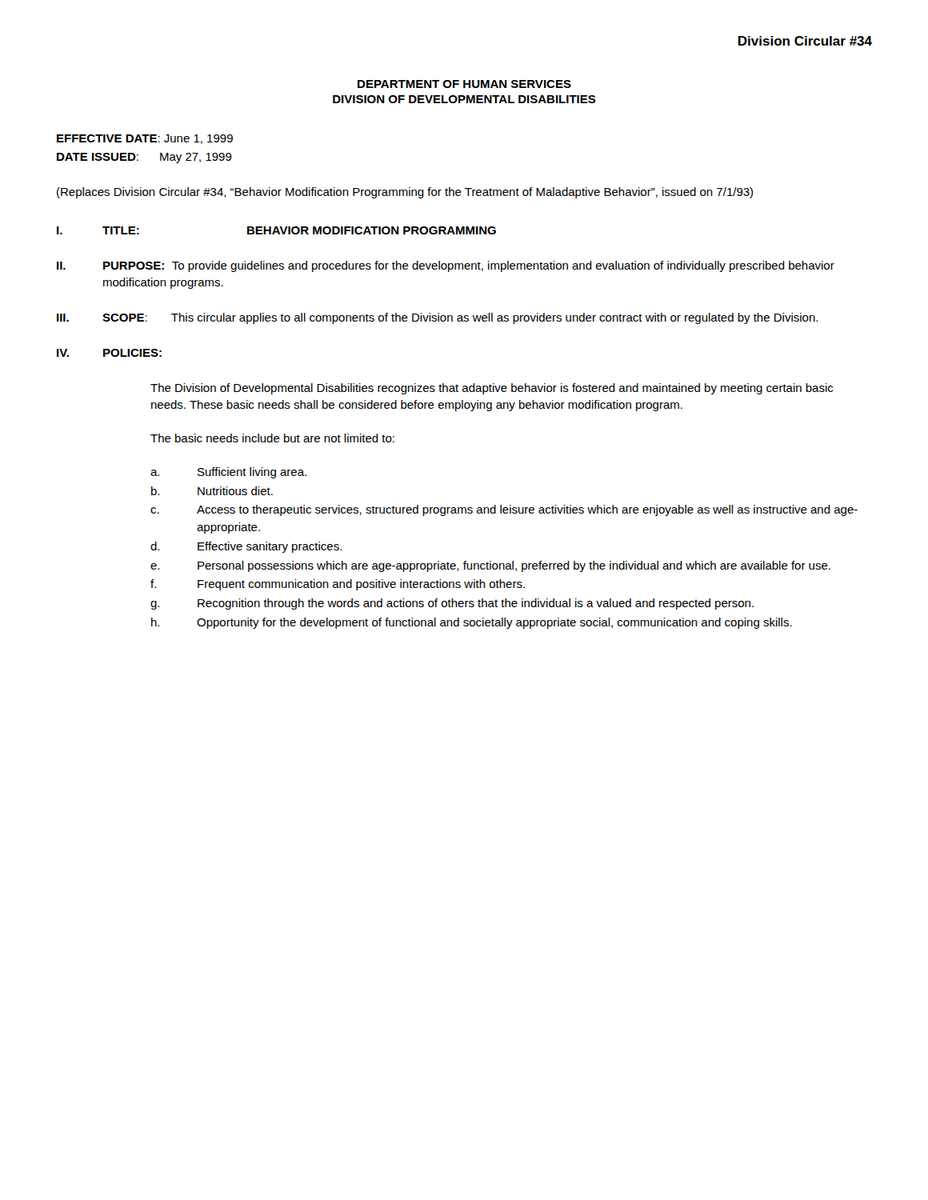Division Circular #34
DEPARTMENT OF HUMAN SERVICES
DIVISION OF DEVELOPMENTAL DISABILITIES
EFFECTIVE DATE: June 1, 1999
DATE ISSUED: May 27, 1999
(Replaces Division Circular #34, “Behavior Modification Programming for the Treatment of Maladaptive Behavior”, issued on 7/1/93)
| I. | TITLE: | BEHAVIOR MODIFICATION PROGRAMMING |
| II. | PURPOSE: To provide guidelines and procedures for the development, implementation and evaluation of individually prescribed behavior modification programs. |
| III. | SCOPE : This circular applies to all components of the Division as well as providers under contract with or regulated by the Division. |
| IV. | POLICIES: |
The Division of Developmental Disabilities recognizes that adaptive behavior is fostered and maintained by meeting certain basic needs. These basic needs shall be considered before employing any behavior modification program.
The basic needs include but are not limited to:
| a. | Sufficient living area. |
| b. | Nutritious diet. |
| c. | Access to therapeutic services, structured programs and leisure activities which are enjoyable as well as instructive and age-appropriate. |
| d. | Effective sanitary practices. |
| e. | Personal possessions which are age-appropriate, functional, preferred by the individual and which are available for use. |
| f. | Frequent communication and positive interactions with others. |
| g. | Recognition through the words and actions of others that the individual is a valued and respected person. |
| h. | Opportunity for the development of functional and societally appropriate social, communication and coping skills. |